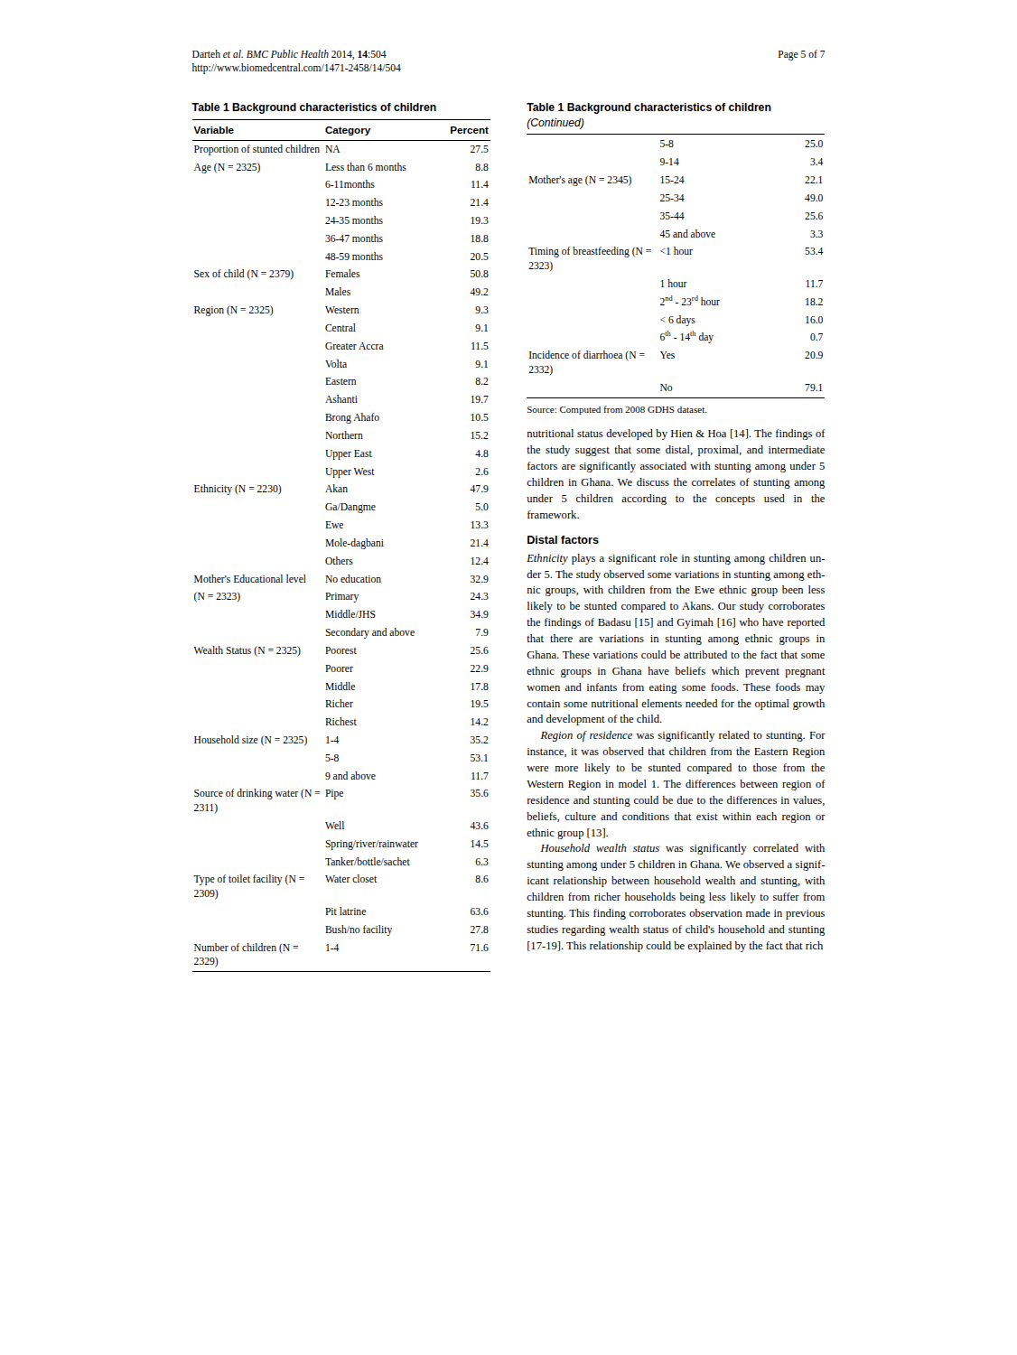Darteh et al. BMC Public Health 2014, 14:504
http://www.biomedcentral.com/1471-2458/14/504
Page 5 of 7
Table 1 Background characteristics of children
| Variable | Category | Percent |
| --- | --- | --- |
| Proportion of stunted children | NA | 27.5 |
| Age (N = 2325) | Less than 6 months | 8.8 |
| | 6-11months | 11.4 |
| | 12-23 months | 21.4 |
| | 24-35 months | 19.3 |
| | 36-47 months | 18.8 |
| | 48-59 months | 20.5 |
| Sex of child (N = 2379) | Females | 50.8 |
| | Males | 49.2 |
| Region (N = 2325) | Western | 9.3 |
| | Central | 9.1 |
| | Greater Accra | 11.5 |
| | Volta | 9.1 |
| | Eastern | 8.2 |
| | Ashanti | 19.7 |
| | Brong Ahafo | 10.5 |
| | Northern | 15.2 |
| | Upper East | 4.8 |
| | Upper West | 2.6 |
| Ethnicity (N = 2230) | Akan | 47.9 |
| | Ga/Dangme | 5.0 |
| | Ewe | 13.3 |
| | Mole-dagbani | 21.4 |
| | Others | 12.4 |
| Mother's Educational level | No education | 32.9 |
| (N = 2323) | Primary | 24.3 |
| | Middle/JHS | 34.9 |
| | Secondary and above | 7.9 |
| Wealth Status (N = 2325) | Poorest | 25.6 |
| | Poorer | 22.9 |
| | Middle | 17.8 |
| | Richer | 19.5 |
| | Richest | 14.2 |
| Household size (N = 2325) | 1-4 | 35.2 |
| | 5-8 | 53.1 |
| | 9 and above | 11.7 |
| Source of drinking water (N = 2311) | Pipe | 35.6 |
| | Well | 43.6 |
| | Spring/river/rainwater | 14.5 |
| | Tanker/bottle/sachet | 6.3 |
| Type of toilet facility (N = 2309) | Water closet | 8.6 |
| | Pit latrine | 63.6 |
| | Bush/no facility | 27.8 |
| Number of children (N = 2329) | 1-4 | 71.6 |
Table 1 Background characteristics of children (Continued)
| | 5-8 | 25.0 |
| | 9-14 | 3.4 |
| Mother's age (N = 2345) | 15-24 | 22.1 |
| | 25-34 | 49.0 |
| | 35-44 | 25.6 |
| | 45 and above | 3.3 |
| Timing of breastfeeding (N = 2323) | <1 hour | 53.4 |
| | 1 hour | 11.7 |
| | 2 nd - 23 rd hour | 18.2 |
| | < 6 days | 16.0 |
| | 6 th - 14 th day | 0.7 |
| Incidence of diarrhoea (N = 2332) | Yes | 20.9 |
| | No | 79.1 |
Source: Computed from 2008 GDHS dataset.
nutritional status developed by Hien & Hoa [14]. The findings of the study suggest that some distal, proximal, and intermediate factors are significantly associated with stunting among under 5 children in Ghana. We discuss the correlates of stunting among under 5 children according to the concepts used in the framework.
Distal factors
Ethnicity plays a significant role in stunting among children under 5. The study observed some variations in stunting among ethnic groups, with children from the Ewe ethnic group been less likely to be stunted compared to Akans. Our study corroborates the findings of Badasu [15] and Gyimah [16] who have reported that there are variations in stunting among ethnic groups in Ghana. These variations could be attributed to the fact that some ethnic groups in Ghana have beliefs which prevent pregnant women and infants from eating some foods. These foods may contain some nutritional elements needed for the optimal growth and development of the child.
Region of residence was significantly related to stunting. For instance, it was observed that children from the Eastern Region were more likely to be stunted compared to those from the Western Region in model 1. The differences between region of residence and stunting could be due to the differences in values, beliefs, culture and conditions that exist within each region or ethnic group [13].
Household wealth status was significantly correlated with stunting among under 5 children in Ghana. We observed a significant relationship between household wealth and stunting, with children from richer households being less likely to suffer from stunting. This finding corroborates observation made in previous studies regarding wealth status of child's household and stunting [17-19]. This relationship could be explained by the fact that rich